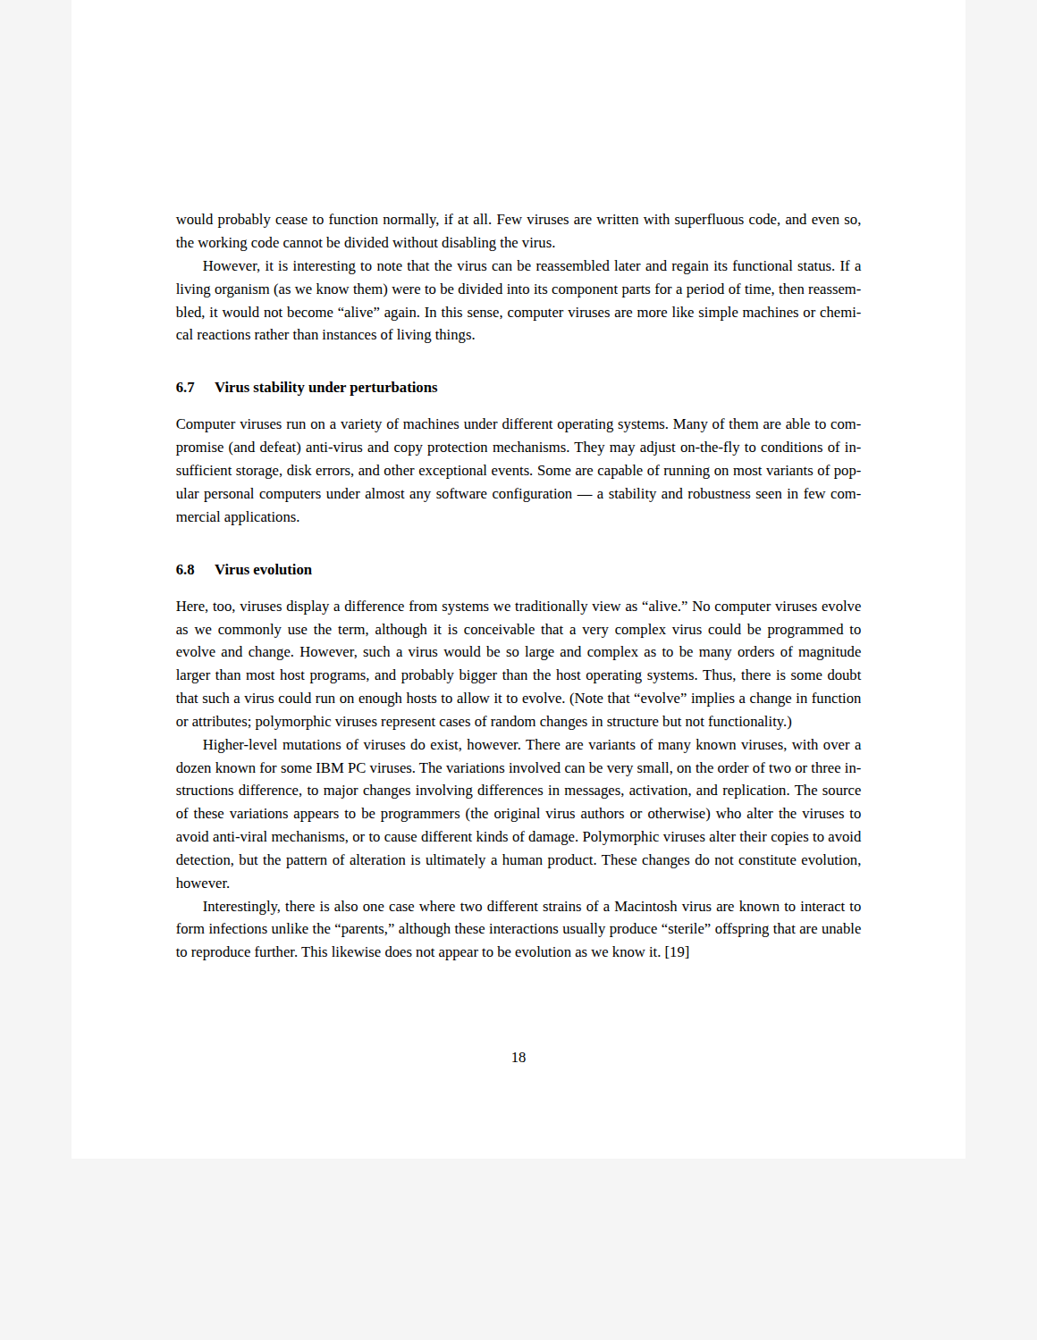would probably cease to function normally, if at all. Few viruses are written with superfluous code, and even so, the working code cannot be divided without disabling the virus.
However, it is interesting to note that the virus can be reassembled later and regain its functional status. If a living organism (as we know them) were to be divided into its component parts for a period of time, then reassembled, it would not become “alive” again. In this sense, computer viruses are more like simple machines or chemical reactions rather than instances of living things.
6.7 Virus stability under perturbations
Computer viruses run on a variety of machines under different operating systems. Many of them are able to compromise (and defeat) anti-virus and copy protection mechanisms. They may adjust on-the-fly to conditions of insufficient storage, disk errors, and other exceptional events. Some are capable of running on most variants of popular personal computers under almost any software configuration — a stability and robustness seen in few commercial applications.
6.8 Virus evolution
Here, too, viruses display a difference from systems we traditionally view as “alive.” No computer viruses evolve as we commonly use the term, although it is conceivable that a very complex virus could be programmed to evolve and change. However, such a virus would be so large and complex as to be many orders of magnitude larger than most host programs, and probably bigger than the host operating systems. Thus, there is some doubt that such a virus could run on enough hosts to allow it to evolve. (Note that “evolve” implies a change in function or attributes; polymorphic viruses represent cases of random changes in structure but not functionality.)
Higher-level mutations of viruses do exist, however. There are variants of many known viruses, with over a dozen known for some IBM PC viruses. The variations involved can be very small, on the order of two or three instructions difference, to major changes involving differences in messages, activation, and replication. The source of these variations appears to be programmers (the original virus authors or otherwise) who alter the viruses to avoid anti-viral mechanisms, or to cause different kinds of damage. Polymorphic viruses alter their copies to avoid detection, but the pattern of alteration is ultimately a human product. These changes do not constitute evolution, however.
Interestingly, there is also one case where two different strains of a Macintosh virus are known to interact to form infections unlike the “parents,” although these interactions usually produce “sterile” offspring that are unable to reproduce further. This likewise does not appear to be evolution as we know it. [19]
18